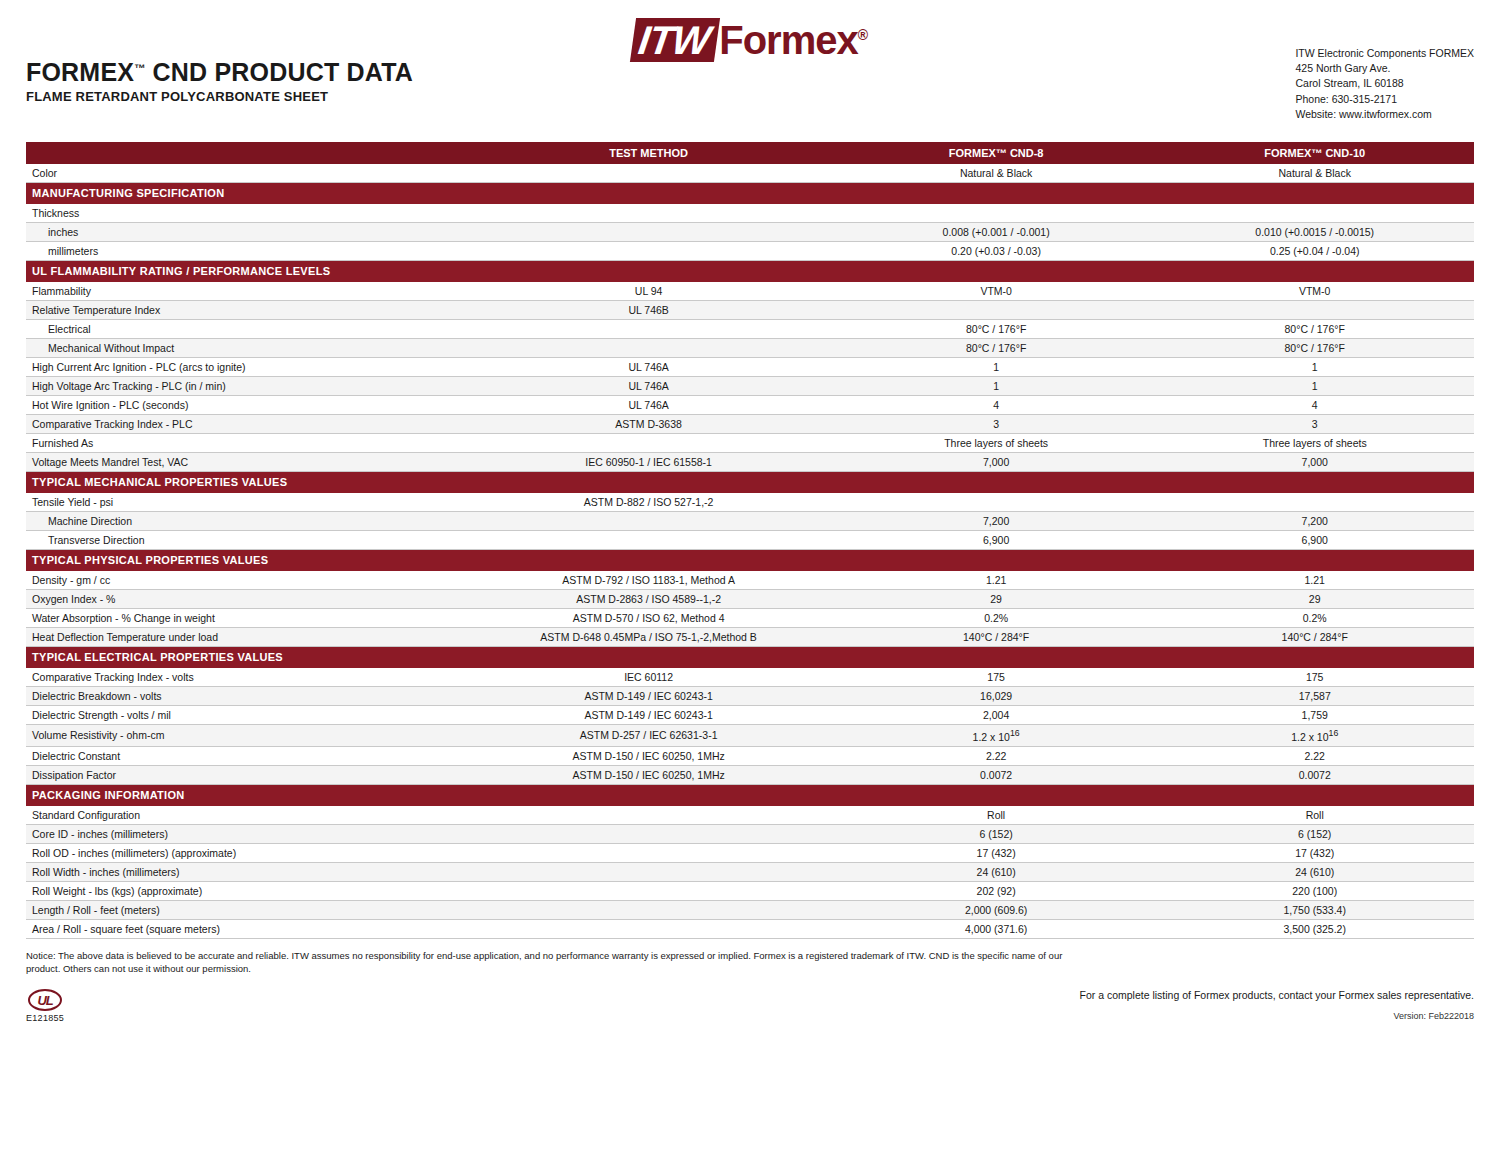ITW Formex®
FORMEX™ CND PRODUCT DATA
FLAME RETARDANT POLYCARBONATE SHEET
ITW Electronic Components FORMEX
425 North Gary Ave.
Carol Stream, IL 60188
Phone: 630-315-2171
Website: www.itwformex.com
| | TEST METHOD | FORMEX™ CND-8 | FORMEX™ CND-10 |
| --- | --- | --- | --- |
| Color | | Natural & Black | Natural & Black |
| Manufacturing Specification |
| Thickness | | | |
| inches | | 0.008 (+0.001 / -0.001) | 0.010 (+0.0015 / -0.0015) |
| millimeters | | 0.20 (+0.03 / -0.03) | 0.25 (+0.04 / -0.04) |
| UL Flammability Rating / Performance Levels |
| Flammability | UL 94 | VTM-0 | VTM-0 |
| Relative Temperature Index | UL 746B | | |
| Electrical | | 80°C / 176°F | 80°C / 176°F |
| Mechanical Without Impact | | 80°C / 176°F | 80°C / 176°F |
| High Current Arc Ignition - PLC (arcs to ignite) | UL 746A | 1 | 1 |
| High Voltage Arc Tracking - PLC (in / min) | UL 746A | 1 | 1 |
| Hot Wire Ignition - PLC (seconds) | UL 746A | 4 | 4 |
| Comparative Tracking Index - PLC | ASTM D-3638 | 3 | 3 |
| Furnished As | | Three layers of sheets | Three layers of sheets |
| Voltage Meets Mandrel Test, VAC | IEC 60950-1 / IEC 61558-1 | 7,000 | 7,000 |
| Typical Mechanical Properties Values |
| Tensile Yield - psi | ASTM D-882 / ISO 527-1,-2 | | |
| Machine Direction | | 7,200 | 7,200 |
| Transverse Direction | | 6,900 | 6,900 |
| Typical Physical Properties Values |
| Density - gm / cc | ASTM D-792 / ISO 1183-1, Method A | 1.21 | 1.21 |
| Oxygen Index - % | ASTM D-2863 / ISO 4589--1,-2 | 29 | 29 |
| Water Absorption - % Change in weight | ASTM D-570 / ISO 62, Method 4 | 0.2% | 0.2% |
| Heat Deflection Temperature under load | ASTM D-648 0.45MPa / ISO 75-1,-2,Method B | 140°C / 284°F | 140°C / 284°F |
| Typical Electrical Properties Values |
| Comparative Tracking Index - volts | IEC 60112 | 175 | 175 |
| Dielectric Breakdown - volts | ASTM D-149 / IEC 60243-1 | 16,029 | 17,587 |
| Dielectric Strength - volts / mil | ASTM D-149 / IEC 60243-1 | 2,004 | 1,759 |
| Volume Resistivity - ohm-cm | ASTM D-257 / IEC 62631-3-1 | 1.2 x 10 16 | 1.2 x 10 16 |
| Dielectric Constant | ASTM D-150 / IEC 60250, 1MHz | 2.22 | 2.22 |
| Dissipation Factor | ASTM D-150 / IEC 60250, 1MHz | 0.0072 | 0.0072 |
| Packaging Information |
| Standard Configuration | | Roll | Roll |
| Core ID - inches (millimeters) | | 6 (152) | 6 (152) |
| Roll OD - inches (millimeters) (approximate) | | 17 (432) | 17 (432) |
| Roll Width - inches (millimeters) | | 24 (610) | 24 (610) |
| Roll Weight - lbs (kgs) (approximate) | | 202 (92) | 220 (100) |
| Length / Roll - feet (meters) | | 2,000 (609.6) | 1,750 (533.4) |
| Area / Roll - square feet (square meters) | | 4,000 (371.6) | 3,500 (325.2) |
Notice: The above data is believed to be accurate and reliable. ITW assumes no responsibility for end-use application, and no performance warranty is expressed or implied. Formex is a registered trademark of ITW. CND is the specific name of our product. Others can not use it without our permission.
UL
E121855
For a complete listing of Formex products, contact your Formex sales representative.
Version: Feb222018